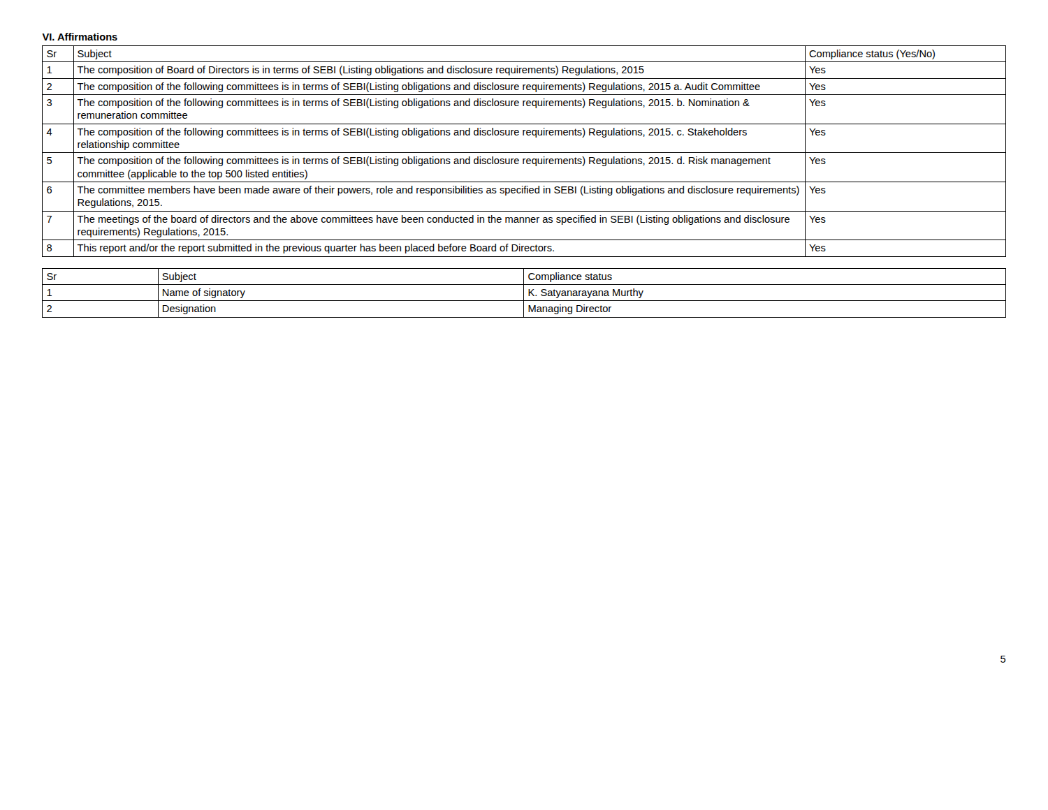VI. Affirmations
| Sr | Subject | Compliance status (Yes/No) |
| --- | --- | --- |
| 1 | The composition of Board of Directors is in terms of SEBI (Listing obligations and disclosure requirements) Regulations, 2015 | Yes |
| 2 | The composition of the following committees is in terms of SEBI(Listing obligations and disclosure requirements) Regulations, 2015 a. Audit Committee | Yes |
| 3 | The composition of the following committees is in terms of SEBI(Listing obligations and disclosure requirements) Regulations, 2015. b. Nomination & remuneration committee | Yes |
| 4 | The composition of the following committees is in terms of SEBI(Listing obligations and disclosure requirements) Regulations, 2015. c. Stakeholders relationship committee | Yes |
| 5 | The composition of the following committees is in terms of SEBI(Listing obligations and disclosure requirements) Regulations, 2015. d. Risk management committee (applicable to the top 500 listed entities) | Yes |
| 6 | The committee members have been made aware of their powers, role and responsibilities as specified in SEBI (Listing obligations and disclosure requirements) Regulations, 2015. | Yes |
| 7 | The meetings of the board of directors and the above committees have been conducted in the manner as specified in SEBI (Listing obligations and disclosure requirements) Regulations, 2015. | Yes |
| 8 | This report and/or the report submitted in the previous quarter has been placed before Board of Directors. | Yes |
| Sr | Subject | Compliance status |
| 1 | Name of signatory | K. Satyanarayana Murthy |
| 2 | Designation | Managing Director |
5